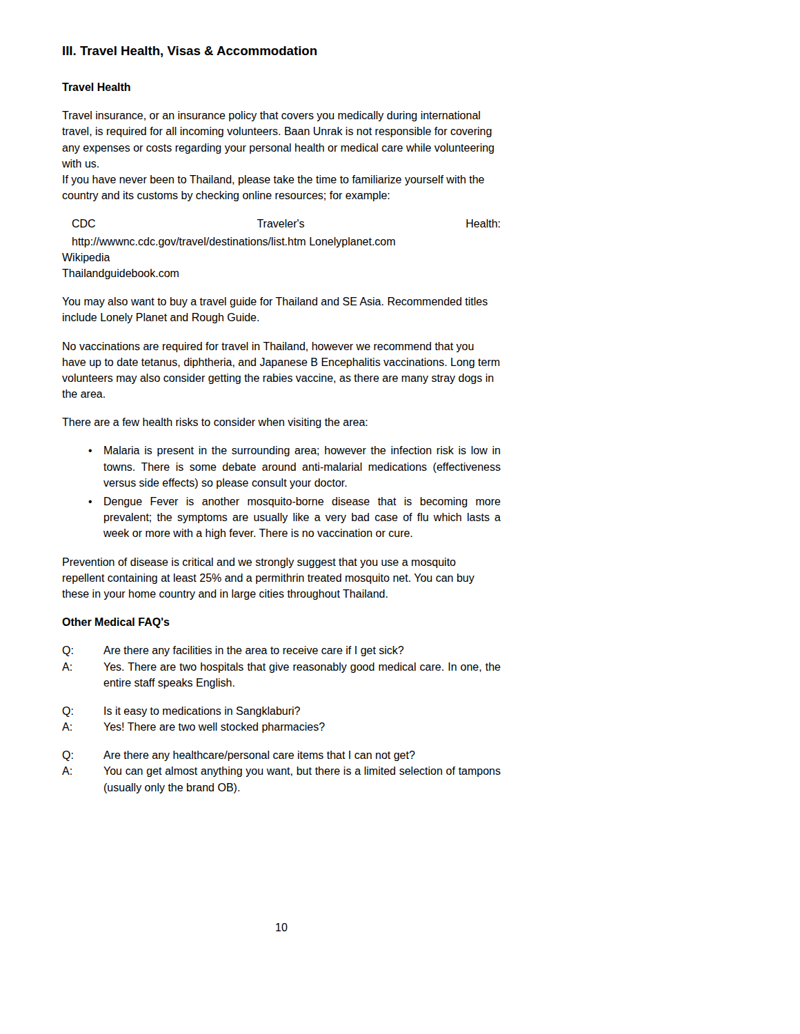III. Travel Health, Visas & Accommodation
Travel Health
Travel insurance, or an insurance policy that covers you medically during international travel, is required for all incoming volunteers. Baan Unrak is not responsible for covering any expenses or costs regarding your personal health or medical care while volunteering with us.
If you have never been to Thailand, please take the time to familiarize yourself with the country and its customs by checking online resources; for example:
CDC Traveler's Health:
http://wwwnc.cdc.gov/travel/destinations/list.htm Lonelyplanet.com
Wikipedia
Thailandguidebook.com
You may also want to buy a travel guide for Thailand and SE Asia. Recommended titles include Lonely Planet and Rough Guide.
No vaccinations are required for travel in Thailand, however we recommend that you have up to date tetanus, diphtheria, and Japanese B Encephalitis vaccinations. Long term volunteers may also consider getting the rabies vaccine, as there are many stray dogs in the area.
There are a few health risks to consider when visiting the area:
Malaria is present in the surrounding area; however the infection risk is low in towns. There is some debate around anti-malarial medications (effectiveness versus side effects) so please consult your doctor.
Dengue Fever is another mosquito-borne disease that is becoming more prevalent; the symptoms are usually like a very bad case of flu which lasts a week or more with a high fever. There is no vaccination or cure.
Prevention of disease is critical and we strongly suggest that you use a mosquito repellent containing at least 25% and a permithrin treated mosquito net. You can buy these in your home country and in large cities throughout Thailand.
Other Medical FAQ's
Q: Are there any facilities in the area to receive care if I get sick?
A: Yes. There are two hospitals that give reasonably good medical care. In one, the entire staff speaks English.
Q: Is it easy to medications in Sangklaburi?
A: Yes! There are two well stocked pharmacies?
Q: Are there any healthcare/personal care items that I can not get?
A: You can get almost anything you want, but there is a limited selection of tampons (usually only the brand OB).
10